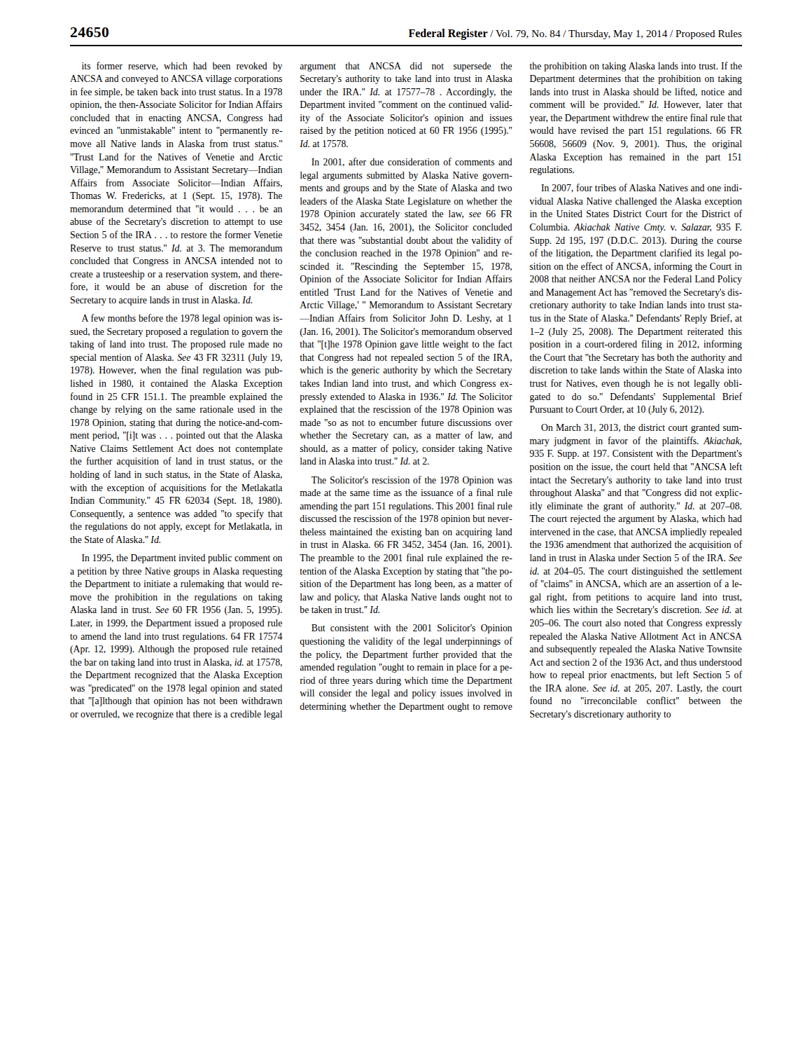24650
Federal Register / Vol. 79, No. 84 / Thursday, May 1, 2014 / Proposed Rules
its former reserve, which had been revoked by ANCSA and conveyed to ANCSA village corporations in fee simple, be taken back into trust status. In a 1978 opinion, the then-Associate Solicitor for Indian Affairs concluded that in enacting ANCSA, Congress had evinced an ''unmistakable'' intent to ''permanently remove all Native lands in Alaska from trust status.'' ''Trust Land for the Natives of Venetie and Arctic Village,'' Memorandum to Assistant Secretary—Indian Affairs from Associate Solicitor—Indian Affairs, Thomas W. Fredericks, at 1 (Sept. 15, 1978). The memorandum determined that ''it would . . . be an abuse of the Secretary's discretion to attempt to use Section 5 of the IRA . . . to restore the former Venetie Reserve to trust status.'' Id. at 3. The memorandum concluded that Congress in ANCSA intended not to create a trusteeship or a reservation system, and therefore, it would be an abuse of discretion for the Secretary to acquire lands in trust in Alaska. Id.
A few months before the 1978 legal opinion was issued, the Secretary proposed a regulation to govern the taking of land into trust. The proposed rule made no special mention of Alaska. See 43 FR 32311 (July 19, 1978). However, when the final regulation was published in 1980, it contained the Alaska Exception found in 25 CFR 151.1. The preamble explained the change by relying on the same rationale used in the 1978 Opinion, stating that during the notice-and-comment period, ''[i]t was . . . pointed out that the Alaska Native Claims Settlement Act does not contemplate the further acquisition of land in trust status, or the holding of land in such status, in the State of Alaska, with the exception of acquisitions for the Metlakatla Indian Community.'' 45 FR 62034 (Sept. 18, 1980). Consequently, a sentence was added ''to specify that the regulations do not apply, except for Metlakatla, in the State of Alaska.'' Id.
In 1995, the Department invited public comment on a petition by three Native groups in Alaska requesting the Department to initiate a rulemaking that would remove the prohibition in the regulations on taking Alaska land in trust. See 60 FR 1956 (Jan. 5, 1995). Later, in 1999, the Department issued a proposed rule to amend the land into trust regulations. 64 FR 17574 (Apr. 12, 1999). Although the proposed rule retained the bar on taking land into trust in Alaska, id. at 17578, the Department recognized that the Alaska Exception was ''predicated'' on the 1978 legal opinion and stated that ''[a]lthough that opinion has not been withdrawn or overruled, we recognize that there is a credible legal argument that ANCSA did not supersede the Secretary's authority to take land into trust in Alaska under the IRA.'' Id. at 17577–78 . Accordingly, the Department invited ''comment on the continued validity of the Associate Solicitor's opinion and issues raised by the petition noticed at 60 FR 1956 (1995).'' Id. at 17578.
In 2001, after due consideration of comments and legal arguments submitted by Alaska Native governments and groups and by the State of Alaska and two leaders of the Alaska State Legislature on whether the 1978 Opinion accurately stated the law, see 66 FR 3452, 3454 (Jan. 16, 2001), the Solicitor concluded that there was ''substantial doubt about the validity of the conclusion reached in the 1978 Opinion'' and rescinded it. ''Rescinding the September 15, 1978, Opinion of the Associate Solicitor for Indian Affairs entitled 'Trust Land for the Natives of Venetie and Arctic Village,' '' Memorandum to Assistant Secretary—Indian Affairs from Solicitor John D. Leshy, at 1 (Jan. 16, 2001). The Solicitor's memorandum observed that ''[t]he 1978 Opinion gave little weight to the fact that Congress had not repealed section 5 of the IRA, which is the generic authority by which the Secretary takes Indian land into trust, and which Congress expressly extended to Alaska in 1936.'' Id. The Solicitor explained that the rescission of the 1978 Opinion was made ''so as not to encumber future discussions over whether the Secretary can, as a matter of law, and should, as a matter of policy, consider taking Native land in Alaska into trust.'' Id. at 2.
The Solicitor's rescission of the 1978 Opinion was made at the same time as the issuance of a final rule amending the part 151 regulations. This 2001 final rule discussed the rescission of the 1978 opinion but nevertheless maintained the existing ban on acquiring land in trust in Alaska. 66 FR 3452, 3454 (Jan. 16, 2001). The preamble to the 2001 final rule explained the retention of the Alaska Exception by stating that ''the position of the Department has long been, as a matter of law and policy, that Alaska Native lands ought not to be taken in trust.'' Id.
But consistent with the 2001 Solicitor's Opinion questioning the validity of the legal underpinnings of the policy, the Department further provided that the amended regulation ''ought to remain in place for a period of three years during which time the Department will consider the legal and policy issues involved in determining whether the Department ought to remove the prohibition on taking Alaska lands into trust. If the Department determines that the prohibition on taking lands into trust in Alaska should be lifted, notice and comment will be provided.'' Id. However, later that year, the Department withdrew the entire final rule that would have revised the part 151 regulations. 66 FR 56608, 56609 (Nov. 9, 2001). Thus, the original Alaska Exception has remained in the part 151 regulations.
In 2007, four tribes of Alaska Natives and one individual Alaska Native challenged the Alaska exception in the United States District Court for the District of Columbia. Akiachak Native Cmty. v. Salazar, 935 F. Supp. 2d 195, 197 (D.D.C. 2013). During the course of the litigation, the Department clarified its legal position on the effect of ANCSA, informing the Court in 2008 that neither ANCSA nor the Federal Land Policy and Management Act has ''removed the Secretary's discretionary authority to take Indian lands into trust status in the State of Alaska.'' Defendants' Reply Brief, at 1–2 (July 25, 2008). The Department reiterated this position in a court-ordered filing in 2012, informing the Court that ''the Secretary has both the authority and discretion to take lands within the State of Alaska into trust for Natives, even though he is not legally obligated to do so.'' Defendants' Supplemental Brief Pursuant to Court Order, at 10 (July 6, 2012).
On March 31, 2013, the district court granted summary judgment in favor of the plaintiffs. Akiachak, 935 F. Supp. at 197. Consistent with the Department's position on the issue, the court held that ''ANCSA left intact the Secretary's authority to take land into trust throughout Alaska'' and that ''Congress did not explicitly eliminate the grant of authority.'' Id. at 207–08. The court rejected the argument by Alaska, which had intervened in the case, that ANCSA impliedly repealed the 1936 amendment that authorized the acquisition of land in trust in Alaska under Section 5 of the IRA. See id. at 204–05. The court distinguished the settlement of ''claims'' in ANCSA, which are an assertion of a legal right, from petitions to acquire land into trust, which lies within the Secretary's discretion. See id. at 205–06. The court also noted that Congress expressly repealed the Alaska Native Allotment Act in ANCSA and subsequently repealed the Alaska Native Townsite Act and section 2 of the 1936 Act, and thus understood how to repeal prior enactments, but left Section 5 of the IRA alone. See id. at 205, 207. Lastly, the court found no ''irreconcilable conflict'' between the Secretary's discretionary authority to